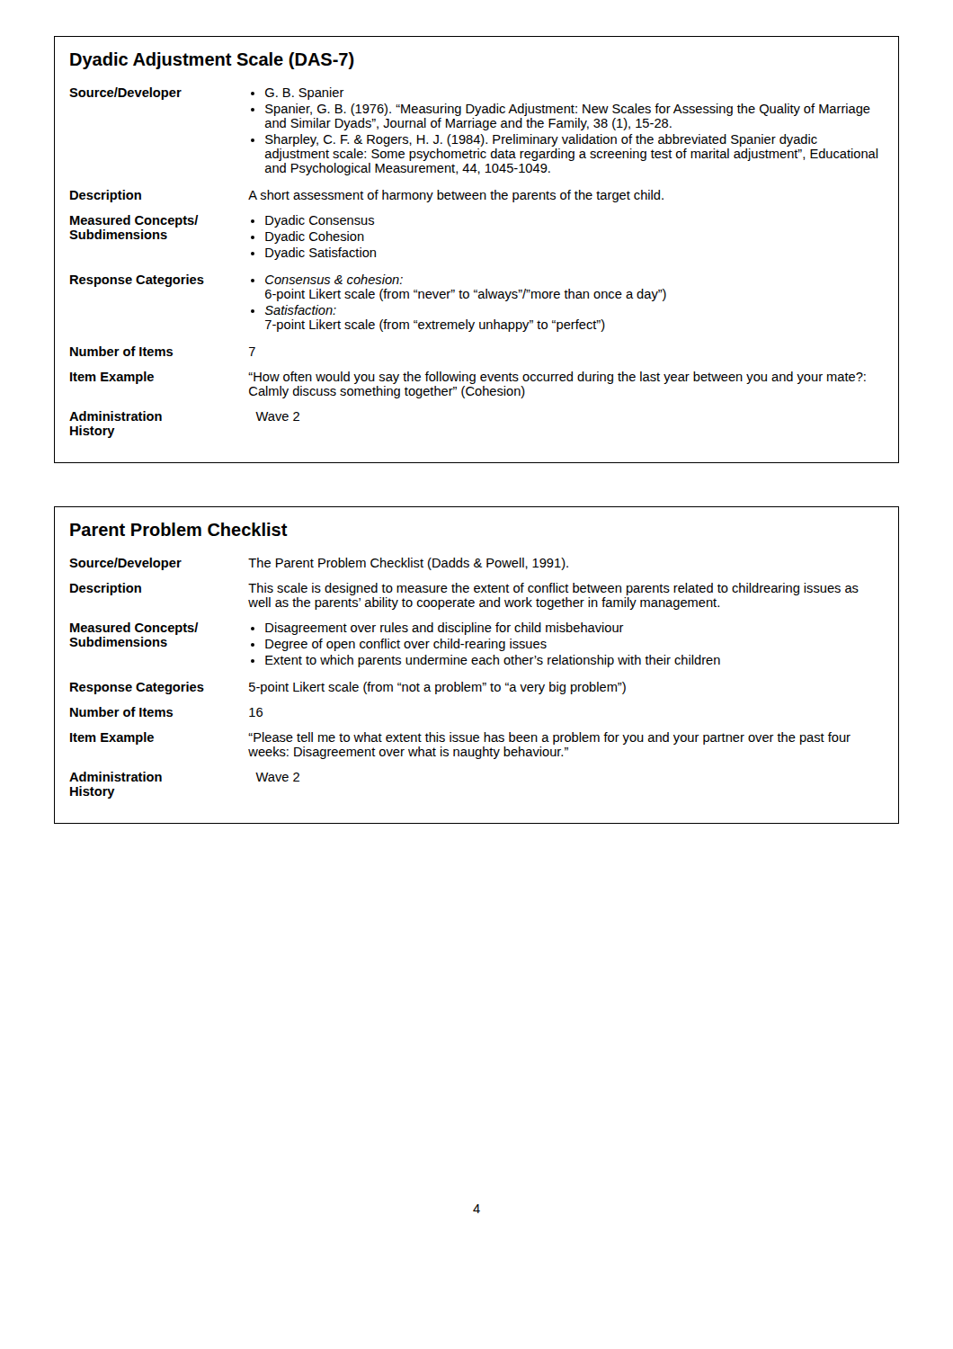Dyadic Adjustment Scale (DAS-7)
| Source/Developer | G. B. Spanier Spanier, G. B. (1976). “Measuring Dyadic Adjustment: New Scales for Assessing the Quality of Marriage and Similar Dyads”, Journal of Marriage and the Family, 38 (1), 15-28. Sharpley, C. F. & Rogers, H. J. (1984). Preliminary validation of the abbreviated Spanier dyadic adjustment scale: Some psychometric data regarding a screening test of marital adjustment”, Educational and Psychological Measurement, 44, 1045-1049. |
| Description | A short assessment of harmony between the parents of the target child. |
| Measured Concepts/ Subdimensions | Dyadic Consensus Dyadic Cohesion Dyadic Satisfaction |
| Response Categories | Consensus & cohesion: 6-point Likert scale (from “never” to “always”/”more than once a day”) Satisfaction: 7-point Likert scale (from “extremely unhappy” to “perfect”) |
| Number of Items | 7 |
| Item Example | “How often would you say the following events occurred during the last year between you and your mate?: Calmly discuss something together” (Cohesion) |
| Administration History | Wave 2 |
Parent Problem Checklist
| Source/Developer | The Parent Problem Checklist (Dadds & Powell, 1991). |
| Description | This scale is designed to measure the extent of conflict between parents related to childrearing issues as well as the parents’ ability to cooperate and work together in family management. |
| Measured Concepts/ Subdimensions | Disagreement over rules and discipline for child misbehaviour Degree of open conflict over child-rearing issues Extent to which parents undermine each other’s relationship with their children |
| Response Categories | 5-point Likert scale (from “not a problem” to “a very big problem”) |
| Number of Items | 16 |
| Item Example | “Please tell me to what extent this issue has been a problem for you and your partner over the past four weeks: Disagreement over what is naughty behaviour.” |
| Administration History | Wave 2 |
4